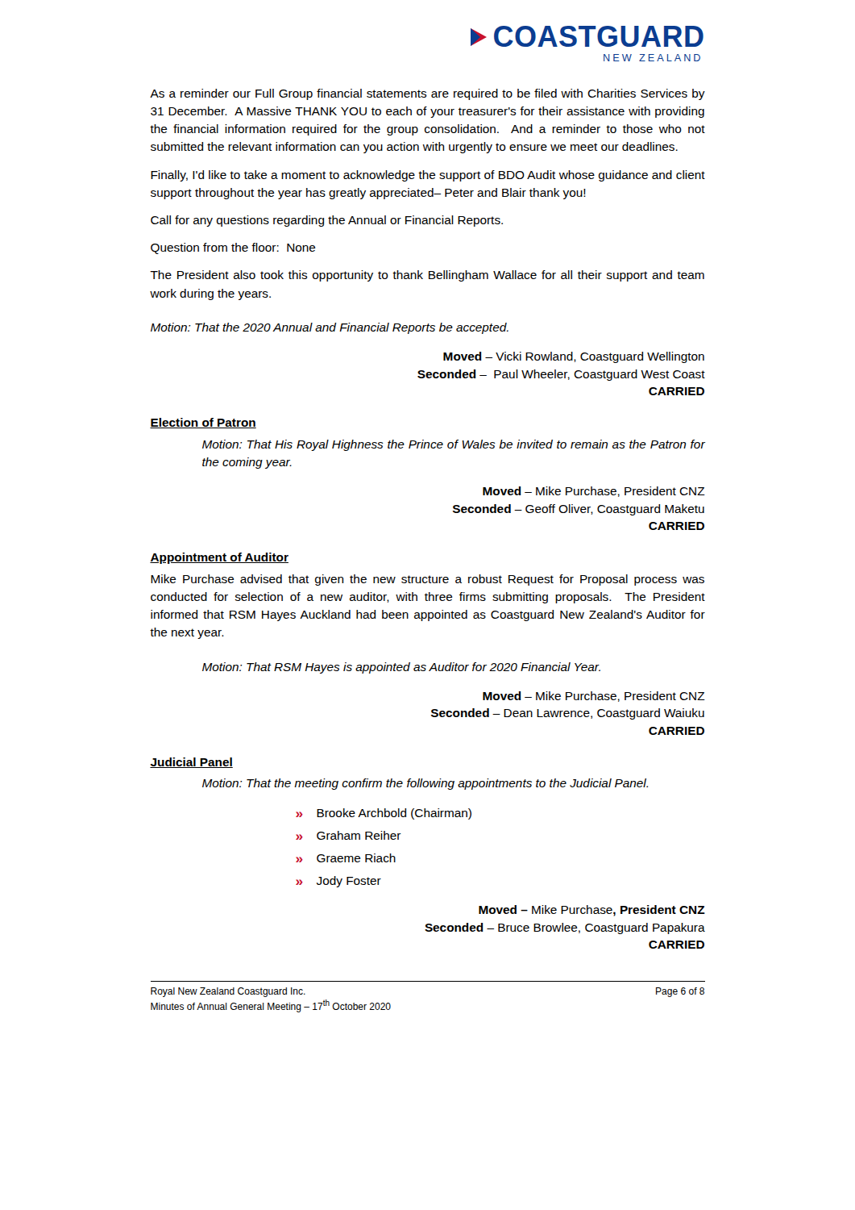COASTGUARD
NEW ZEALAND
As a reminder our Full Group financial statements are required to be filed with Charities Services by 31 December. A Massive THANK YOU to each of your treasurer's for their assistance with providing the financial information required for the group consolidation. And a reminder to those who not submitted the relevant information can you action with urgently to ensure we meet our deadlines.
Finally, I'd like to take a moment to acknowledge the support of BDO Audit whose guidance and client support throughout the year has greatly appreciated– Peter and Blair thank you!
Call for any questions regarding the Annual or Financial Reports.
Question from the floor: None
The President also took this opportunity to thank Bellingham Wallace for all their support and team work during the years.
Motion: That the 2020 Annual and Financial Reports be accepted.
Moved – Vicki Rowland, Coastguard Wellington
Seconded – Paul Wheeler, Coastguard West Coast
CARRIED
Election of Patron
Motion: That His Royal Highness the Prince of Wales be invited to remain as the Patron for the coming year.
Moved – Mike Purchase, President CNZ
Seconded – Geoff Oliver, Coastguard Maketu
CARRIED
Appointment of Auditor
Mike Purchase advised that given the new structure a robust Request for Proposal process was conducted for selection of a new auditor, with three firms submitting proposals. The President informed that RSM Hayes Auckland had been appointed as Coastguard New Zealand's Auditor for the next year.
Motion: That RSM Hayes is appointed as Auditor for 2020 Financial Year.
Moved – Mike Purchase, President CNZ
Seconded – Dean Lawrence, Coastguard Waiuku
CARRIED
Judicial Panel
Motion: That the meeting confirm the following appointments to the Judicial Panel.
Brooke Archbold (Chairman)
Graham Reiher
Graeme Riach
Jody Foster
Moved – Mike Purchase, President CNZ
Seconded – Bruce Browlee, Coastguard Papakura
CARRIED
Royal New Zealand Coastguard Inc.
Minutes of Annual General Meeting – 17th October 2020
Page 6 of 8